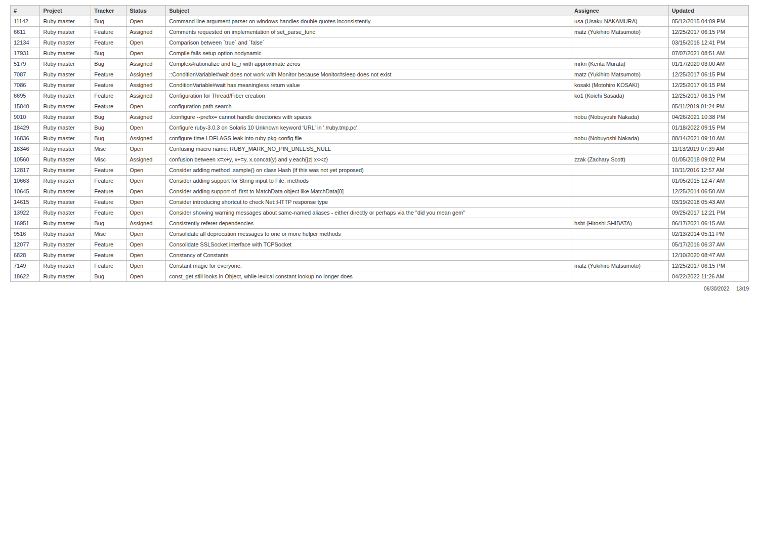| # | Project | Tracker | Status | Subject | Assignee | Updated |
| --- | --- | --- | --- | --- | --- | --- |
| 11142 | Ruby master | Bug | Open | Command line argument parser on windows handles double quotes inconsistently. | usa (Usaku NAKAMURA) | 05/12/2015 04:09 PM |
| 6611 | Ruby master | Feature | Assigned | Comments requested on implementation of set_parse_func | matz (Yukihiro Matsumoto) | 12/25/2017 06:15 PM |
| 12134 | Ruby master | Feature | Open | Comparison between `true` and `false` | | 03/15/2016 12:41 PM |
| 17931 | Ruby master | Bug | Open | Compile fails setup option nodynamic | | 07/07/2021 08:51 AM |
| 5179 | Ruby master | Bug | Assigned | Complex#rationalize and to_r with approximate zeros | mrkn (Kenta Murata) | 01/17/2020 03:00 AM |
| 7087 | Ruby master | Feature | Assigned | ::ConditionVariable#wait does not work with Monitor because Monitor#sleep does not exist | matz (Yukihiro Matsumoto) | 12/25/2017 06:15 PM |
| 7086 | Ruby master | Feature | Assigned | ConditionVariable#wait has meaningless return value | kosaki (Motohiro KOSAKI) | 12/25/2017 06:15 PM |
| 6695 | Ruby master | Feature | Assigned | Configuration for Thread/Fiber creation | ko1 (Koichi Sasada) | 12/25/2017 06:15 PM |
| 15840 | Ruby master | Feature | Open | configuration path search | | 05/11/2019 01:24 PM |
| 9010 | Ruby master | Bug | Assigned | ./configure --prefix= cannot handle directories with spaces | nobu (Nobuyoshi Nakada) | 04/26/2021 10:38 PM |
| 18429 | Ruby master | Bug | Open | Configure ruby-3.0.3 on Solaris 10 Unknown keyword 'URL' in './ruby.tmp.pc' | | 01/18/2022 09:15 PM |
| 16836 | Ruby master | Bug | Assigned | configure-time LDFLAGS leak into ruby pkg-config file | nobu (Nobuyoshi Nakada) | 08/14/2021 09:10 AM |
| 16346 | Ruby master | Misc | Open | Confusing macro name: RUBY_MARK_NO_PIN_UNLESS_NULL | | 11/13/2019 07:39 AM |
| 10560 | Ruby master | Misc | Assigned | confusion between x=x+y, x+=y, x.concat(y) and y.each{/z/ x<<z} | zzak (Zachary Scott) | 01/05/2018 09:02 PM |
| 12817 | Ruby master | Feature | Open | Consider adding method .sample() on class Hash (if this was not yet proposed) | | 10/11/2016 12:57 AM |
| 10663 | Ruby master | Feature | Open | Consider adding support for String input to File. methods | | 01/05/2015 12:47 AM |
| 10645 | Ruby master | Feature | Open | Consider adding support of .first to MatchData object like MatchData[0] | | 12/25/2014 06:50 AM |
| 14615 | Ruby master | Feature | Open | Consider introducing shortcut to check Net::HTTP response type | | 03/19/2018 05:43 AM |
| 13922 | Ruby master | Feature | Open | Consider showing warning messages about same-named aliases - either directly or perhaps via the "did you mean gem" | | 09/25/2017 12:21 PM |
| 16951 | Ruby master | Bug | Assigned | Consistently referer dependencies | hsbt (Hiroshi SHIBATA) | 06/17/2021 06:15 AM |
| 9516 | Ruby master | Misc | Open | Consolidate all deprecation messages to one or more helper methods | | 02/13/2014 05:11 PM |
| 12077 | Ruby master | Feature | Open | Consolidate SSLSocket interface with TCPSocket | | 05/17/2016 06:37 AM |
| 6828 | Ruby master | Feature | Open | Constancy of Constants | | 12/10/2020 08:47 AM |
| 7149 | Ruby master | Feature | Open | Constant magic for everyone. | matz (Yukihiro Matsumoto) | 12/25/2017 06:15 PM |
| 18622 | Ruby master | Bug | Open | const_get still looks in Object, while lexical constant lookup no longer does | | 04/22/2022 11:26 AM |
06/30/2022 13/19